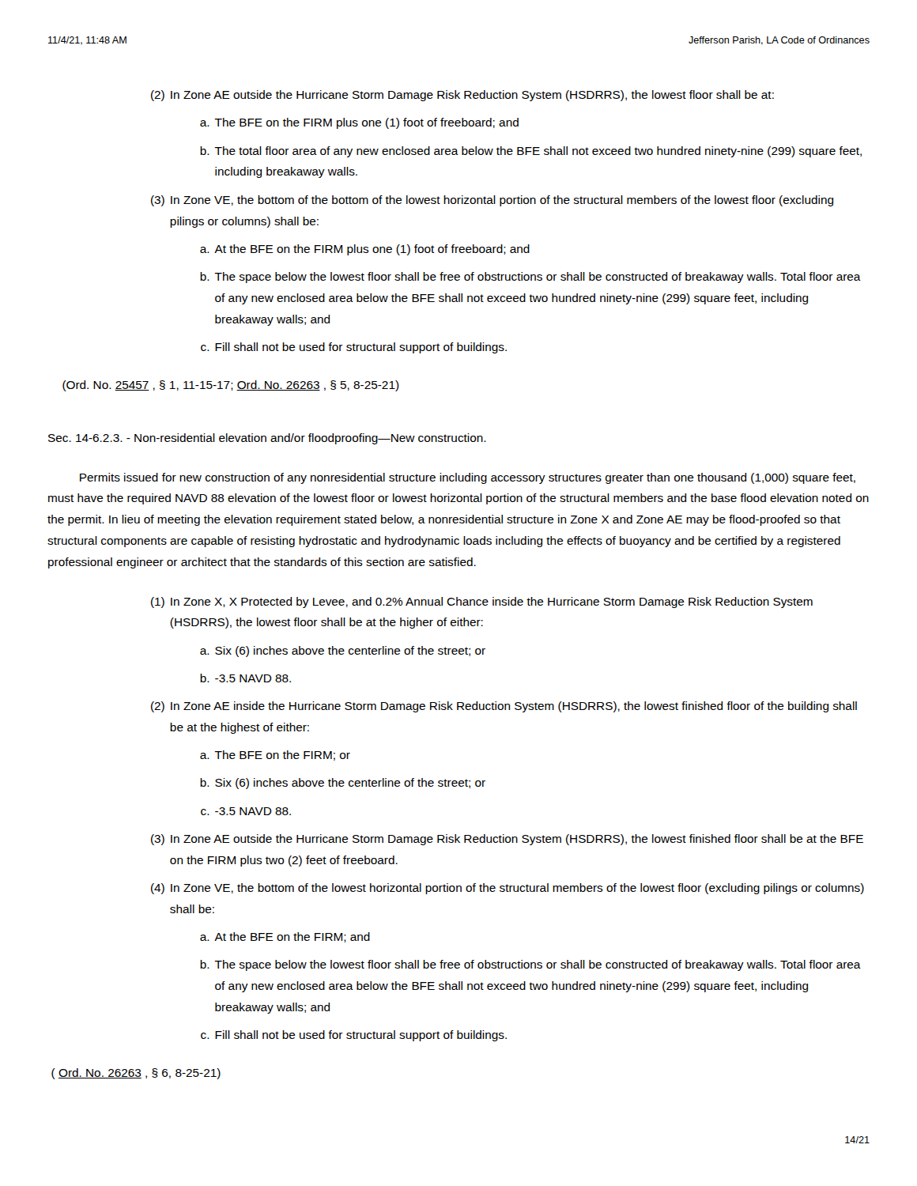11/4/21, 11:48 AM Jefferson Parish, LA Code of Ordinances
(2) In Zone AE outside the Hurricane Storm Damage Risk Reduction System (HSDRRS), the lowest floor shall be at:
a. The BFE on the FIRM plus one (1) foot of freeboard; and
b. The total floor area of any new enclosed area below the BFE shall not exceed two hundred ninety-nine (299) square feet, including breakaway walls.
(3) In Zone VE, the bottom of the bottom of the lowest horizontal portion of the structural members of the lowest floor (excluding pilings or columns) shall be:
a. At the BFE on the FIRM plus one (1) foot of freeboard; and
b. The space below the lowest floor shall be free of obstructions or shall be constructed of breakaway walls. Total floor area of any new enclosed area below the BFE shall not exceed two hundred ninety-nine (299) square feet, including breakaway walls; and
c. Fill shall not be used for structural support of buildings.
(Ord. No. 25457 , § 1, 11-15-17; Ord. No. 26263 , § 5, 8-25-21)
Sec. 14-6.2.3. - Non-residential elevation and/or floodproofing—New construction.
Permits issued for new construction of any nonresidential structure including accessory structures greater than one thousand (1,000) square feet, must have the required NAVD 88 elevation of the lowest floor or lowest horizontal portion of the structural members and the base flood elevation noted on the permit. In lieu of meeting the elevation requirement stated below, a nonresidential structure in Zone X and Zone AE may be flood-proofed so that structural components are capable of resisting hydrostatic and hydrodynamic loads including the effects of buoyancy and be certified by a registered professional engineer or architect that the standards of this section are satisfied.
(1) In Zone X, X Protected by Levee, and 0.2% Annual Chance inside the Hurricane Storm Damage Risk Reduction System (HSDRRS), the lowest floor shall be at the higher of either:
a. Six (6) inches above the centerline of the street; or
b.-3.5 NAVD 88.
(2) In Zone AE inside the Hurricane Storm Damage Risk Reduction System (HSDRRS), the lowest finished floor of the building shall be at the highest of either:
a. The BFE on the FIRM; or
b. Six (6) inches above the centerline of the street; or
c.-3.5 NAVD 88.
(3) In Zone AE outside the Hurricane Storm Damage Risk Reduction System (HSDRRS), the lowest finished floor shall be at the BFE on the FIRM plus two (2) feet of freeboard.
(4) In Zone VE, the bottom of the lowest horizontal portion of the structural members of the lowest floor (excluding pilings or columns) shall be:
a. At the BFE on the FIRM; and
b. The space below the lowest floor shall be free of obstructions or shall be constructed of breakaway walls. Total floor area of any new enclosed area below the BFE shall not exceed two hundred ninety-nine (299) square feet, including breakaway walls; and
c. Fill shall not be used for structural support of buildings.
( Ord. No. 26263 , § 6, 8-25-21)
14/21